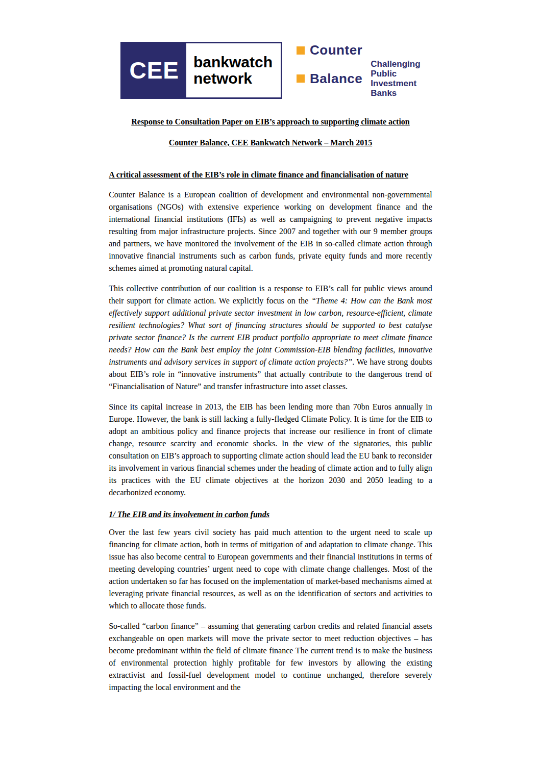CEE
bankwatch network
Counter
Balance Challenging
Public
Investment
Banks
Response to Consultation Paper on EIB’s approach to supporting climate action
Counter Balance, CEE Bankwatch Network – March 2015
A critical assessment of the EIB’s role in climate finance and financialisation of nature
Counter Balance is a European coalition of development and environmental non-governmental organisations (NGOs) with extensive experience working on development finance and the international financial institutions (IFIs) as well as campaigning to prevent negative impacts resulting from major infrastructure projects. Since 2007 and together with our 9 member groups and partners, we have monitored the involvement of the EIB in so-called climate action through innovative financial instruments such as carbon funds, private equity funds and more recently schemes aimed at promoting natural capital.
This collective contribution of our coalition is a response to EIB’s call for public views around their support for climate action. We explicitly focus on the “Theme 4: How can the Bank most effectively support additional private sector investment in low carbon, resource-efficient, climate resilient technologies? What sort of financing structures should be supported to best catalyse private sector finance? Is the current EIB product portfolio appropriate to meet climate finance needs? How can the Bank best employ the joint Commission-EIB blending facilities, innovative instruments and advisory services in support of climate action projects?”. We have strong doubts about EIB’s role in “innovative instruments” that actually contribute to the dangerous trend of “Financialisation of Nature” and transfer infrastructure into asset classes.
Since its capital increase in 2013, the EIB has been lending more than 70bn Euros annually in Europe. However, the bank is still lacking a fully-fledged Climate Policy. It is time for the EIB to adopt an ambitious policy and finance projects that increase our resilience in front of climate change, resource scarcity and economic shocks. In the view of the signatories, this public consultation on EIB’s approach to supporting climate action should lead the EU bank to reconsider its involvement in various financial schemes under the heading of climate action and to fully align its practices with the EU climate objectives at the horizon 2030 and 2050 leading to a decarbonized economy.
1/ The EIB and its involvement in carbon funds
Over the last few years civil society has paid much attention to the urgent need to scale up financing for climate action, both in terms of mitigation of and adaptation to climate change. This issue has also become central to European governments and their financial institutions in terms of meeting developing countries’ urgent need to cope with climate change challenges. Most of the action undertaken so far has focused on the implementation of market-based mechanisms aimed at leveraging private financial resources, as well as on the identification of sectors and activities to which to allocate those funds.
So-called “carbon finance” – assuming that generating carbon credits and related financial assets exchangeable on open markets will move the private sector to meet reduction objectives – has become predominant within the field of climate finance The current trend is to make the business of environmental protection highly profitable for few investors by allowing the existing extractivist and fossil-fuel development model to continue unchanged, therefore severely impacting the local environment and the